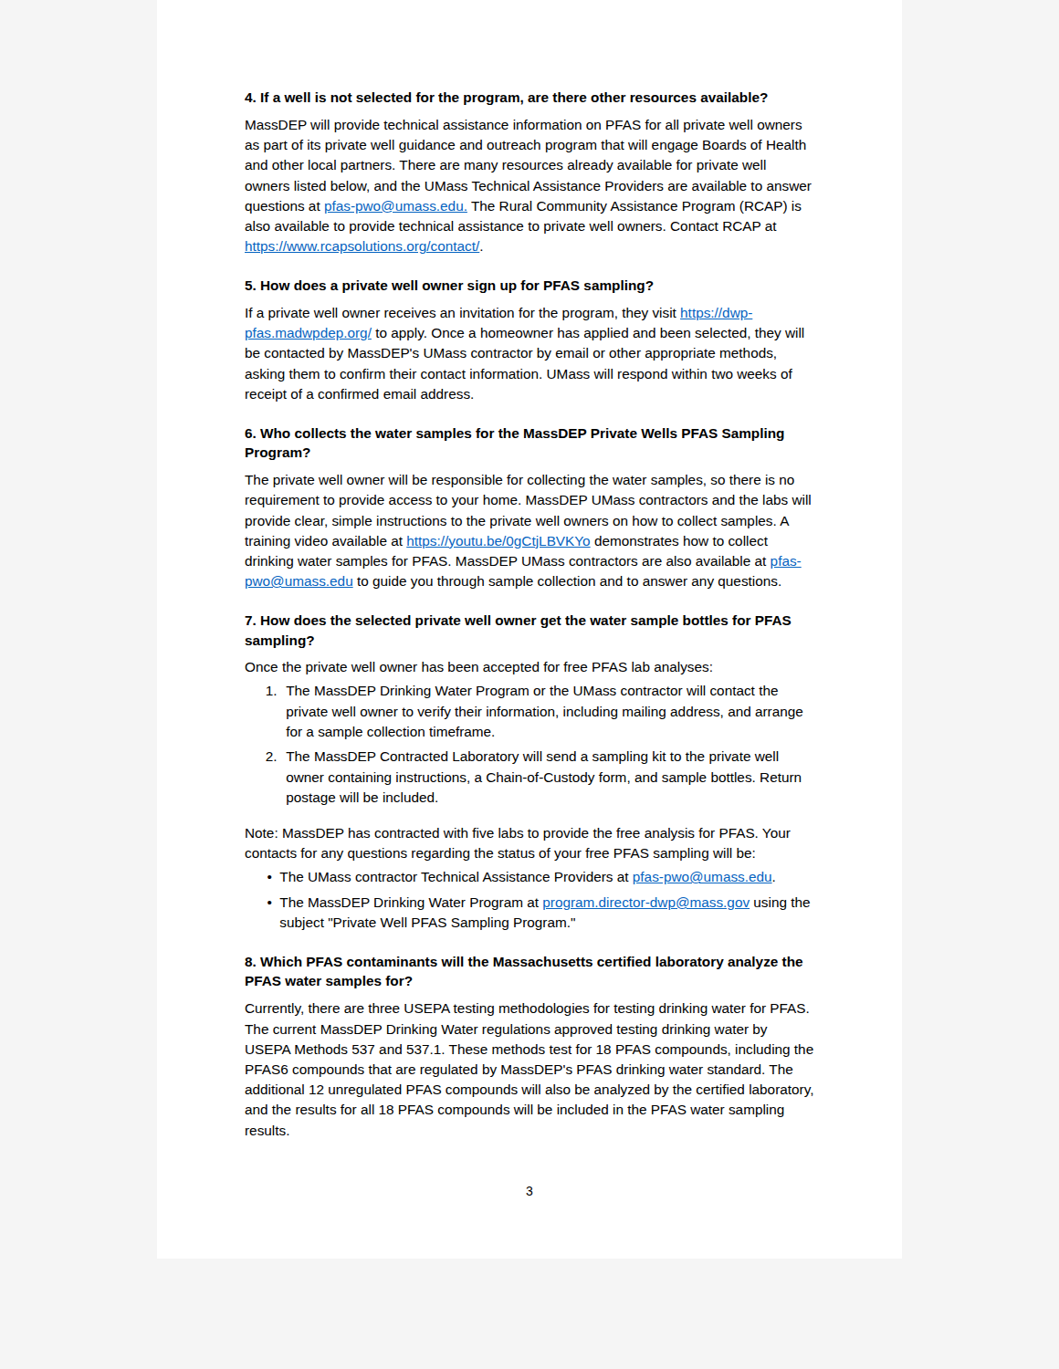4. If a well is not selected for the program, are there other resources available?
MassDEP will provide technical assistance information on PFAS for all private well owners as part of its private well guidance and outreach program that will engage Boards of Health and other local partners. There are many resources already available for private well owners listed below, and the UMass Technical Assistance Providers are available to answer questions at pfas-pwo@umass.edu. The Rural Community Assistance Program (RCAP) is also available to provide technical assistance to private well owners. Contact RCAP at https://www.rcapsolutions.org/contact/.
5. How does a private well owner sign up for PFAS sampling?
If a private well owner receives an invitation for the program, they visit https://dwp-pfas.madwpdep.org/ to apply. Once a homeowner has applied and been selected, they will be contacted by MassDEP's UMass contractor by email or other appropriate methods, asking them to confirm their contact information. UMass will respond within two weeks of receipt of a confirmed email address.
6. Who collects the water samples for the MassDEP Private Wells PFAS Sampling Program?
The private well owner will be responsible for collecting the water samples, so there is no requirement to provide access to your home. MassDEP UMass contractors and the labs will provide clear, simple instructions to the private well owners on how to collect samples. A training video available at https://youtu.be/0gCtjLBVKYo demonstrates how to collect drinking water samples for PFAS. MassDEP UMass contractors are also available at pfas-pwo@umass.edu to guide you through sample collection and to answer any questions.
7. How does the selected private well owner get the water sample bottles for PFAS sampling?
Once the private well owner has been accepted for free PFAS lab analyses:
The MassDEP Drinking Water Program or the UMass contractor will contact the private well owner to verify their information, including mailing address, and arrange for a sample collection timeframe.
The MassDEP Contracted Laboratory will send a sampling kit to the private well owner containing instructions, a Chain-of-Custody form, and sample bottles. Return postage will be included.
Note: MassDEP has contracted with five labs to provide the free analysis for PFAS. Your contacts for any questions regarding the status of your free PFAS sampling will be:
The UMass contractor Technical Assistance Providers at pfas-pwo@umass.edu.
The MassDEP Drinking Water Program at program.director-dwp@mass.gov using the subject "Private Well PFAS Sampling Program."
8. Which PFAS contaminants will the Massachusetts certified laboratory analyze the PFAS water samples for?
Currently, there are three USEPA testing methodologies for testing drinking water for PFAS. The current MassDEP Drinking Water regulations approved testing drinking water by USEPA Methods 537 and 537.1. These methods test for 18 PFAS compounds, including the PFAS6 compounds that are regulated by MassDEP's PFAS drinking water standard. The additional 12 unregulated PFAS compounds will also be analyzed by the certified laboratory, and the results for all 18 PFAS compounds will be included in the PFAS water sampling results.
3